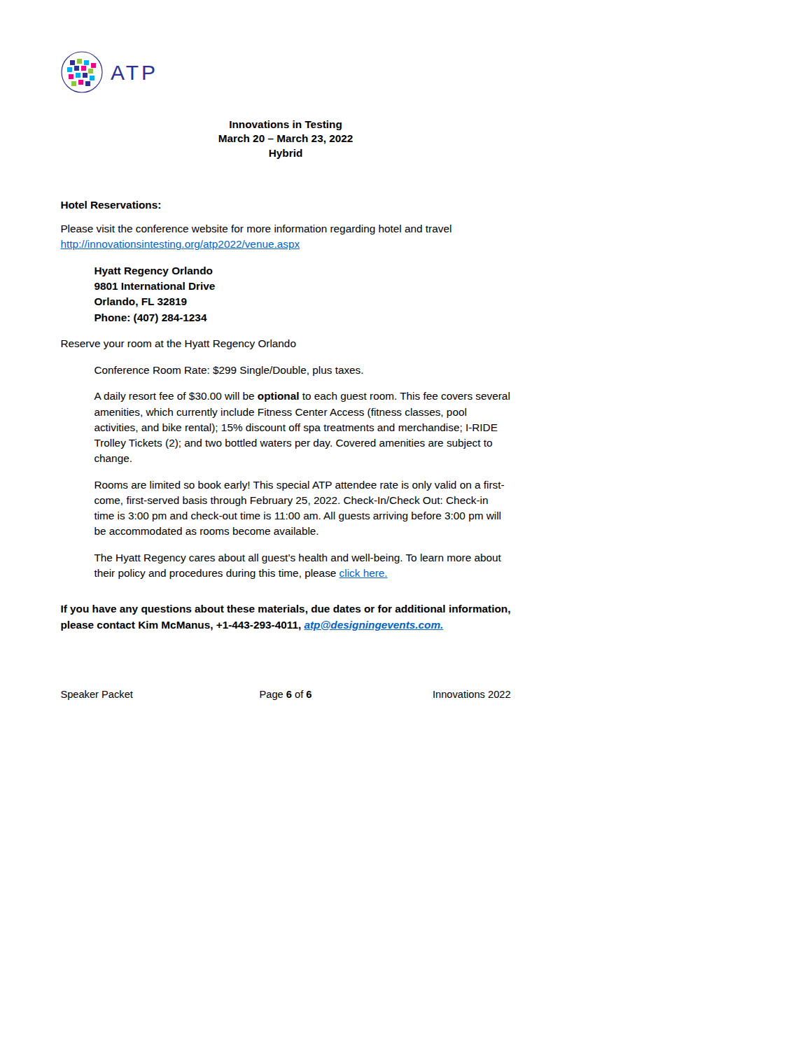ATP
Innovations in Testing
March 20 – March 23, 2022
Hybrid
Hotel Reservations:
Please visit the conference website for more information regarding hotel and travel
http://innovationsintesting.org/atp2022/venue.aspx
Hyatt Regency Orlando
9801 International Drive
Orlando, FL 32819
Phone: (407) 284-1234
Reserve your room at the Hyatt Regency Orlando
Conference Room Rate: $299 Single/Double, plus taxes.
A daily resort fee of $30.00 will be optional to each guest room. This fee covers several amenities, which currently include Fitness Center Access (fitness classes, pool activities, and bike rental); 15% discount off spa treatments and merchandise; I-RIDE Trolley Tickets (2); and two bottled waters per day. Covered amenities are subject to change.
Rooms are limited so book early! This special ATP attendee rate is only valid on a first-come, first-served basis through February 25, 2022. Check-In/Check Out: Check-in time is 3:00 pm and check-out time is 11:00 am. All guests arriving before 3:00 pm will be accommodated as rooms become available.
The Hyatt Regency cares about all guest’s health and well-being. To learn more about their policy and procedures during this time, please click here.
If you have any questions about these materials, due dates or for additional information, please contact Kim McManus, +1-443-293-4011, atp@designingevents.com.
Speaker Packet
Page 6 of 6
Innovations 2022